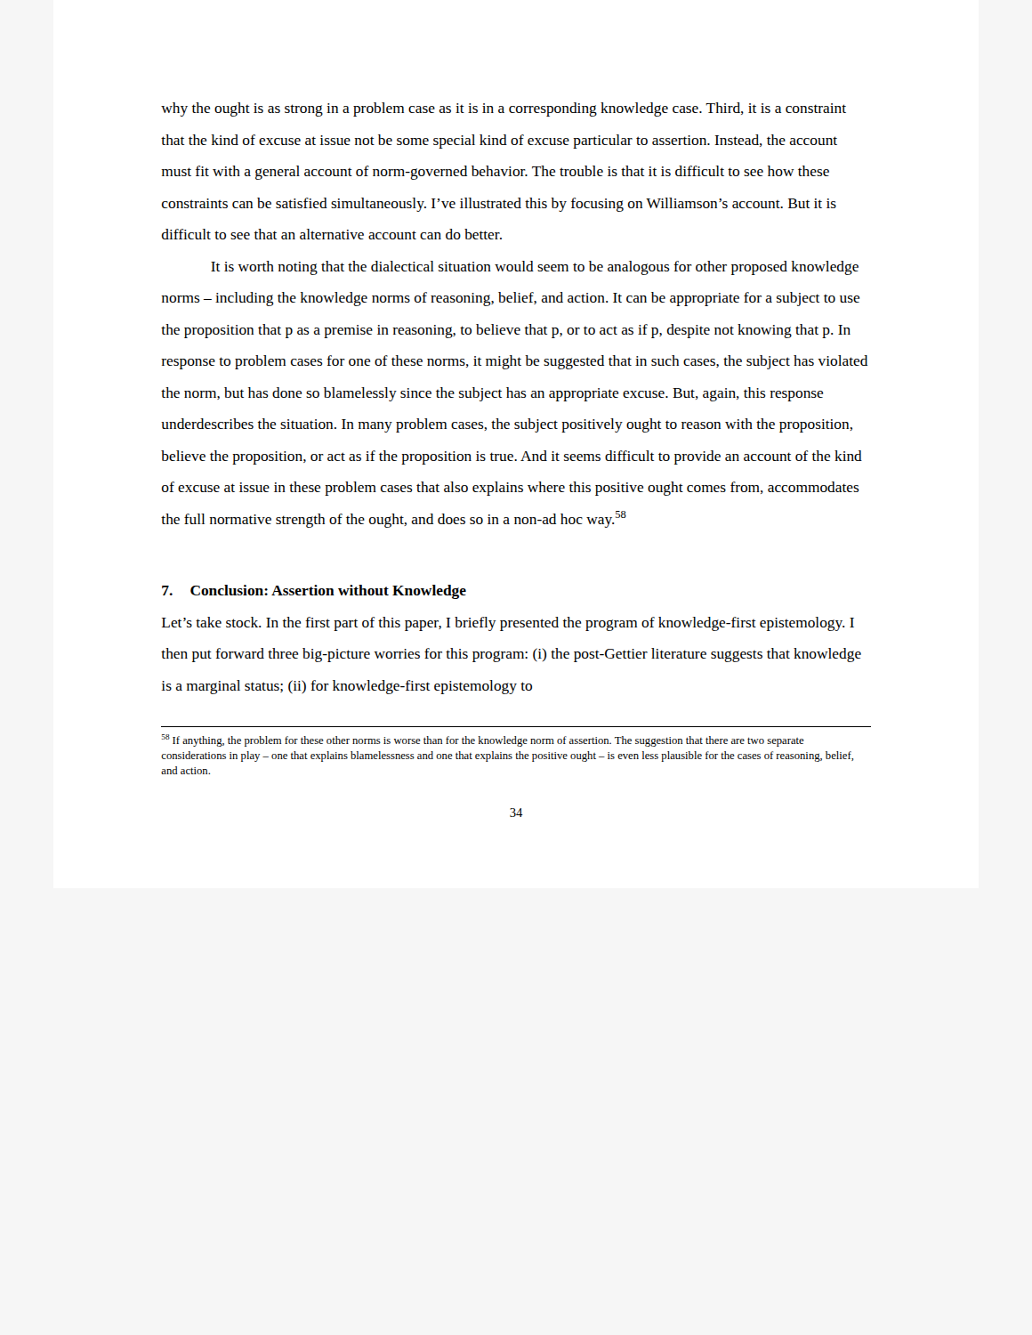why the ought is as strong in a problem case as it is in a corresponding knowledge case. Third, it is a constraint that the kind of excuse at issue not be some special kind of excuse particular to assertion. Instead, the account must fit with a general account of norm-governed behavior. The trouble is that it is difficult to see how these constraints can be satisfied simultaneously. I’ve illustrated this by focusing on Williamson’s account. But it is difficult to see that an alternative account can do better.
It is worth noting that the dialectical situation would seem to be analogous for other proposed knowledge norms – including the knowledge norms of reasoning, belief, and action. It can be appropriate for a subject to use the proposition that p as a premise in reasoning, to believe that p, or to act as if p, despite not knowing that p. In response to problem cases for one of these norms, it might be suggested that in such cases, the subject has violated the norm, but has done so blamelessly since the subject has an appropriate excuse. But, again, this response underdescribes the situation. In many problem cases, the subject positively ought to reason with the proposition, believe the proposition, or act as if the proposition is true. And it seems difficult to provide an account of the kind of excuse at issue in these problem cases that also explains where this positive ought comes from, accommodates the full normative strength of the ought, and does so in a non-ad hoc way.58
7. Conclusion: Assertion without Knowledge
Let’s take stock. In the first part of this paper, I briefly presented the program of knowledge-first epistemology. I then put forward three big-picture worries for this program: (i) the post-Gettier literature suggests that knowledge is a marginal status; (ii) for knowledge-first epistemology to
58 If anything, the problem for these other norms is worse than for the knowledge norm of assertion. The suggestion that there are two separate considerations in play – one that explains blamelessness and one that explains the positive ought – is even less plausible for the cases of reasoning, belief, and action.
34